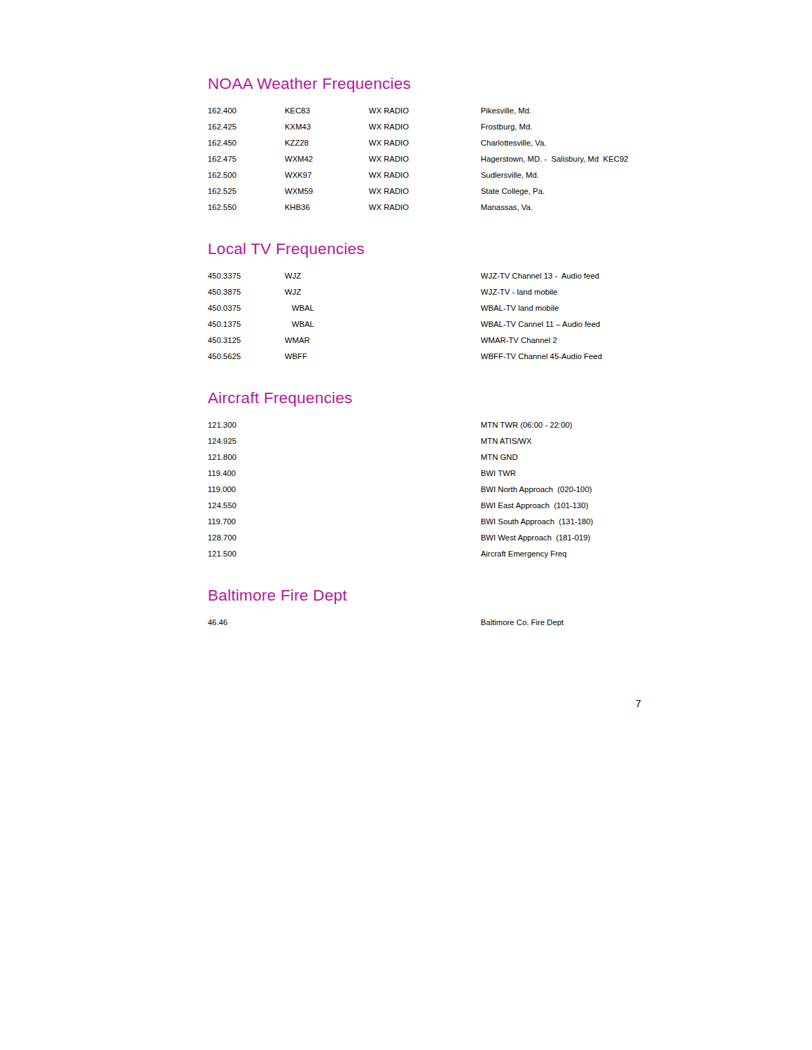NOAA Weather Frequencies
| 162.400 | KEC83 | WX RADIO | Pikesville, Md. |
| 162.425 | KXM43 | WX RADIO | Frostburg, Md. |
| 162.450 | KZZ28 | WX RADIO | Charlottesville, Va. |
| 162.475 | WXM42 | WX RADIO | Hagerstown, MD. - Salisbury, Md KEC92 |
| 162.500 | WXK97 | WX RADIO | Sudlersville, Md. |
| 162.525 | WXM59 | WX RADIO | State College, Pa. |
| 162.550 | KHB36 | WX RADIO | Manassas, Va. |
Local TV Frequencies
| 450.3375 | WJZ | | WJZ-TV Channel 13 - Audio feed |
| 450.3875 | WJZ | | WJZ-TV - land mobile |
| 450.0375 | WBAL | | WBAL-TV land mobile |
| 450.1375 | WBAL | | WBAL-TV Cannel 11 – Audio feed |
| 450.3125 | WMAR | | WMAR-TV Channel 2 |
| 450.5625 | WBFF | | WBFF-TV Channel 45-Audio Feed |
Aircraft Frequencies
| 121.300 | | | MTN TWR (06:00 - 22:00) |
| 124.925 | | | MTN ATIS/WX |
| 121.800 | | | MTN GND |
| 119.400 | | | BWI TWR |
| 119.000 | | | BWI North Approach (020-100) |
| 124.550 | | | BWI East Approach (101-130) |
| 119.700 | | | BWI South Approach (131-180) |
| 128.700 | | | BWI West Approach (181-019) |
| 121.500 | | | Aircraft Emergency Freq |
Baltimore Fire Dept
| 46.46 | | | Baltimore Co. Fire Dept |
7